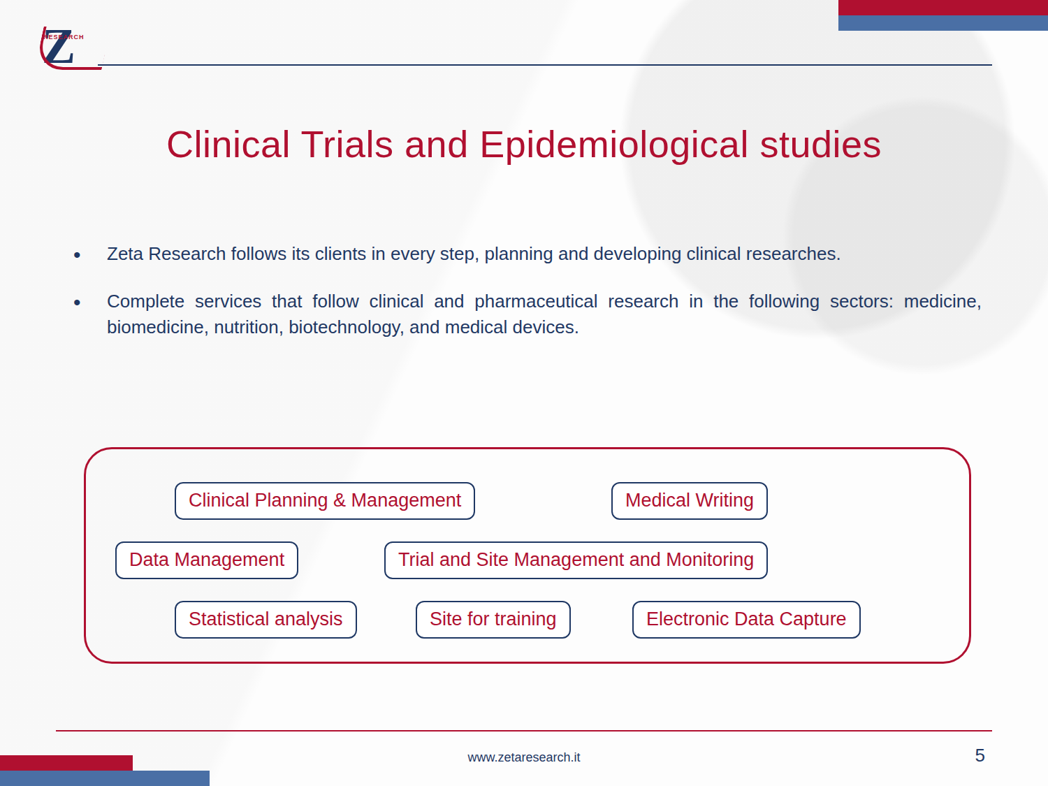Z
RESEARCH
Clinical Trials and Epidemiological studies
Zeta Research follows its clients in every step, planning and developing clinical researches.
Complete services that follow clinical and pharmaceutical research in the following sectors: medicine, biomedicine, nutrition, biotechnology, and medical devices.
Clinical Planning & Management
Medical Writing
Data Management
Trial and Site Management and Monitoring
Statistical analysis
Site for training
Electronic Data Capture
www.zetaresearch.it
5